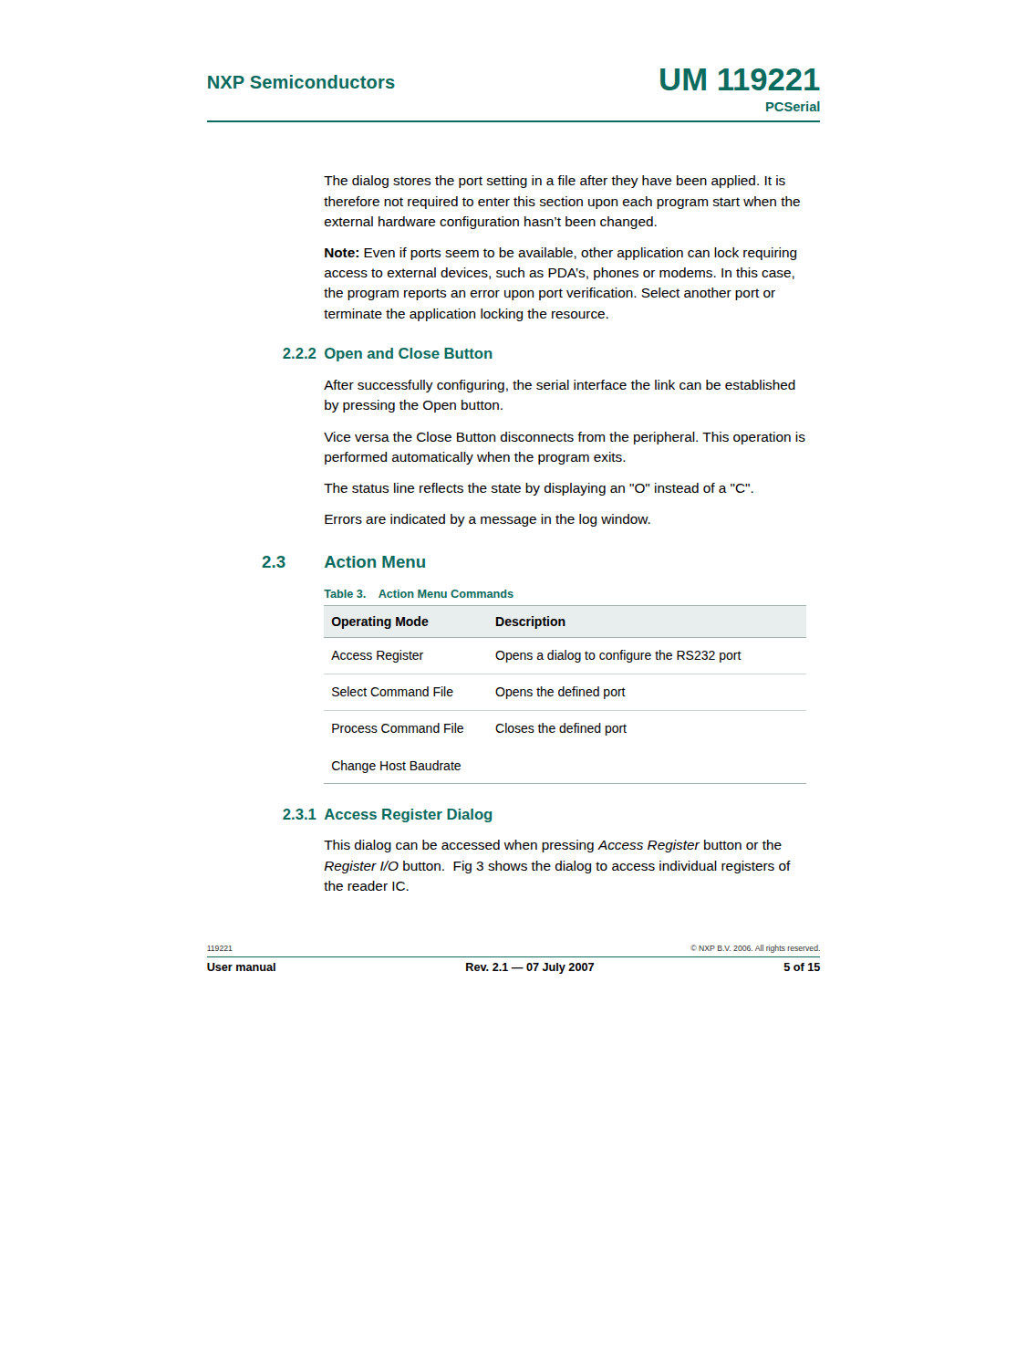NXP Semiconductors
UM 119221 PCSerial
The dialog stores the port setting in a file after they have been applied. It is therefore not required to enter this section upon each program start when the external hardware configuration hasn’t been changed.
Note: Even if ports seem to be available, other application can lock requiring access to external devices, such as PDA’s, phones or modems. In this case, the program reports an error upon port verification. Select another port or terminate the application locking the resource.
2.2.2 Open and Close Button
After successfully configuring, the serial interface the link can be established by pressing the Open button.
Vice versa the Close Button disconnects from the peripheral. This operation is performed automatically when the program exits.
The status line reflects the state by displaying an "O" instead of a "C".
Errors are indicated by a message in the log window.
2.3 Action Menu
Table 3. Action Menu Commands
| Operating Mode | Description |
| --- | --- |
| Access Register | Opens a dialog to configure the RS232 port |
| Select Command File | Opens the defined port |
| Process Command File Change Host Baudrate | Closes the defined port |
2.3.1 Access Register Dialog
This dialog can be accessed when pressing Access Register button or the Register I/O button. Fig 3 shows the dialog to access individual registers of the reader IC.
119221 © NXP B.V. 2006. All rights reserved.
User manual Rev. 2.1 — 07 July 2007 5 of 15